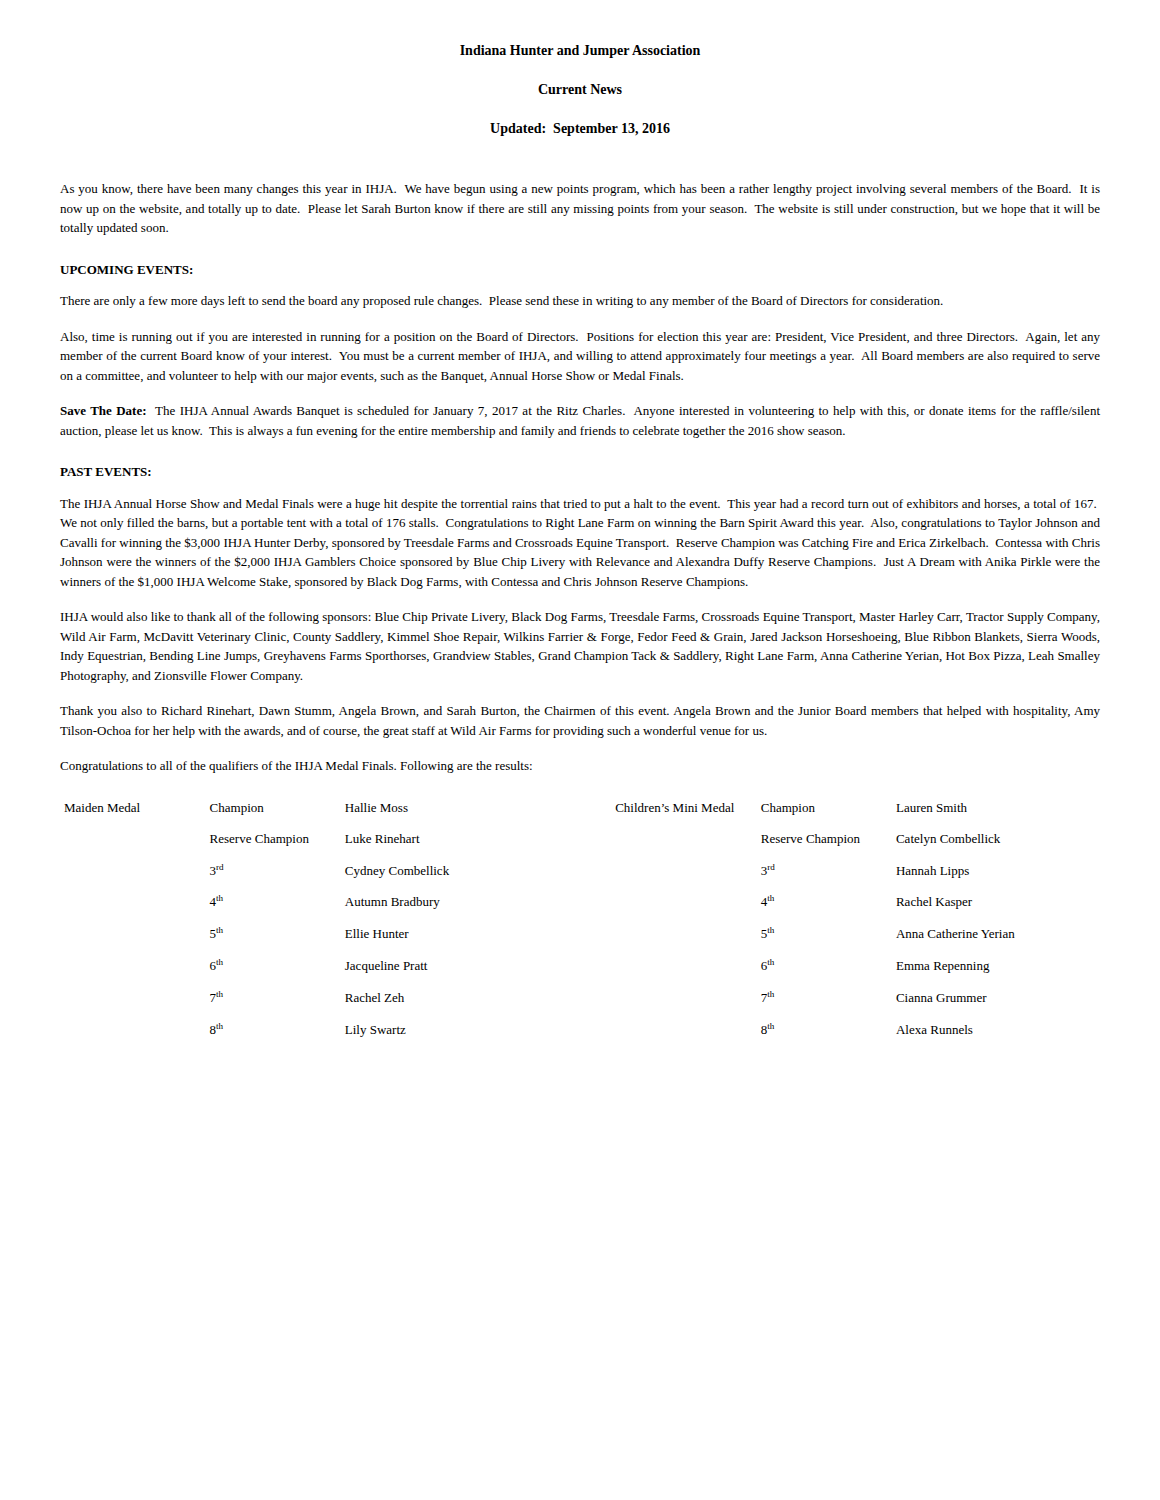Indiana Hunter and Jumper Association
Current News
Updated: September 13, 2016
As you know, there have been many changes this year in IHJA. We have begun using a new points program, which has been a rather lengthy project involving several members of the Board. It is now up on the website, and totally up to date. Please let Sarah Burton know if there are still any missing points from your season. The website is still under construction, but we hope that it will be totally updated soon.
UPCOMING EVENTS:
There are only a few more days left to send the board any proposed rule changes. Please send these in writing to any member of the Board of Directors for consideration.
Also, time is running out if you are interested in running for a position on the Board of Directors. Positions for election this year are: President, Vice President, and three Directors. Again, let any member of the current Board know of your interest. You must be a current member of IHJA, and willing to attend approximately four meetings a year. All Board members are also required to serve on a committee, and volunteer to help with our major events, such as the Banquet, Annual Horse Show or Medal Finals.
Save The Date: The IHJA Annual Awards Banquet is scheduled for January 7, 2017 at the Ritz Charles. Anyone interested in volunteering to help with this, or donate items for the raffle/silent auction, please let us know. This is always a fun evening for the entire membership and family and friends to celebrate together the 2016 show season.
PAST EVENTS:
The IHJA Annual Horse Show and Medal Finals were a huge hit despite the torrential rains that tried to put a halt to the event. This year had a record turn out of exhibitors and horses, a total of 167. We not only filled the barns, but a portable tent with a total of 176 stalls. Congratulations to Right Lane Farm on winning the Barn Spirit Award this year. Also, congratulations to Taylor Johnson and Cavalli for winning the $3,000 IHJA Hunter Derby, sponsored by Treesdale Farms and Crossroads Equine Transport. Reserve Champion was Catching Fire and Erica Zirkelbach. Contessa with Chris Johnson were the winners of the $2,000 IHJA Gamblers Choice sponsored by Blue Chip Livery with Relevance and Alexandra Duffy Reserve Champions. Just A Dream with Anika Pirkle were the winners of the $1,000 IHJA Welcome Stake, sponsored by Black Dog Farms, with Contessa and Chris Johnson Reserve Champions.
IHJA would also like to thank all of the following sponsors: Blue Chip Private Livery, Black Dog Farms, Treesdale Farms, Crossroads Equine Transport, Master Harley Carr, Tractor Supply Company, Wild Air Farm, McDavitt Veterinary Clinic, County Saddlery, Kimmel Shoe Repair, Wilkins Farrier & Forge, Fedor Feed & Grain, Jared Jackson Horseshoeing, Blue Ribbon Blankets, Sierra Woods, Indy Equestrian, Bending Line Jumps, Greyhavens Farms Sporthorses, Grandview Stables, Grand Champion Tack & Saddlery, Right Lane Farm, Anna Catherine Yerian, Hot Box Pizza, Leah Smalley Photography, and Zionsville Flower Company.
Thank you also to Richard Rinehart, Dawn Stumm, Angela Brown, and Sarah Burton, the Chairmen of this event. Angela Brown and the Junior Board members that helped with hospitality, Amy Tilson-Ochoa for her help with the awards, and of course, the great staff at Wild Air Farms for providing such a wonderful venue for us.
Congratulations to all of the qualifiers of the IHJA Medal Finals. Following are the results:
| Maiden Medal | Champion | Hallie Moss | | Children’s Mini Medal | Champion | Lauren Smith |
| | Reserve Champion | Luke Rinehart | | | Reserve Champion | Catelyn Combellick |
| | 3 rd | Cydney Combellick | | | 3 rd | Hannah Lipps |
| | 4 th | Autumn Bradbury | | | 4 th | Rachel Kasper |
| | 5 th | Ellie Hunter | | | 5 th | Anna Catherine Yerian |
| | 6 th | Jacqueline Pratt | | | 6 th | Emma Repenning |
| | 7 th | Rachel Zeh | | | 7 th | Cianna Grummer |
| | 8 th | Lily Swartz | | | 8 th | Alexa Runnels |